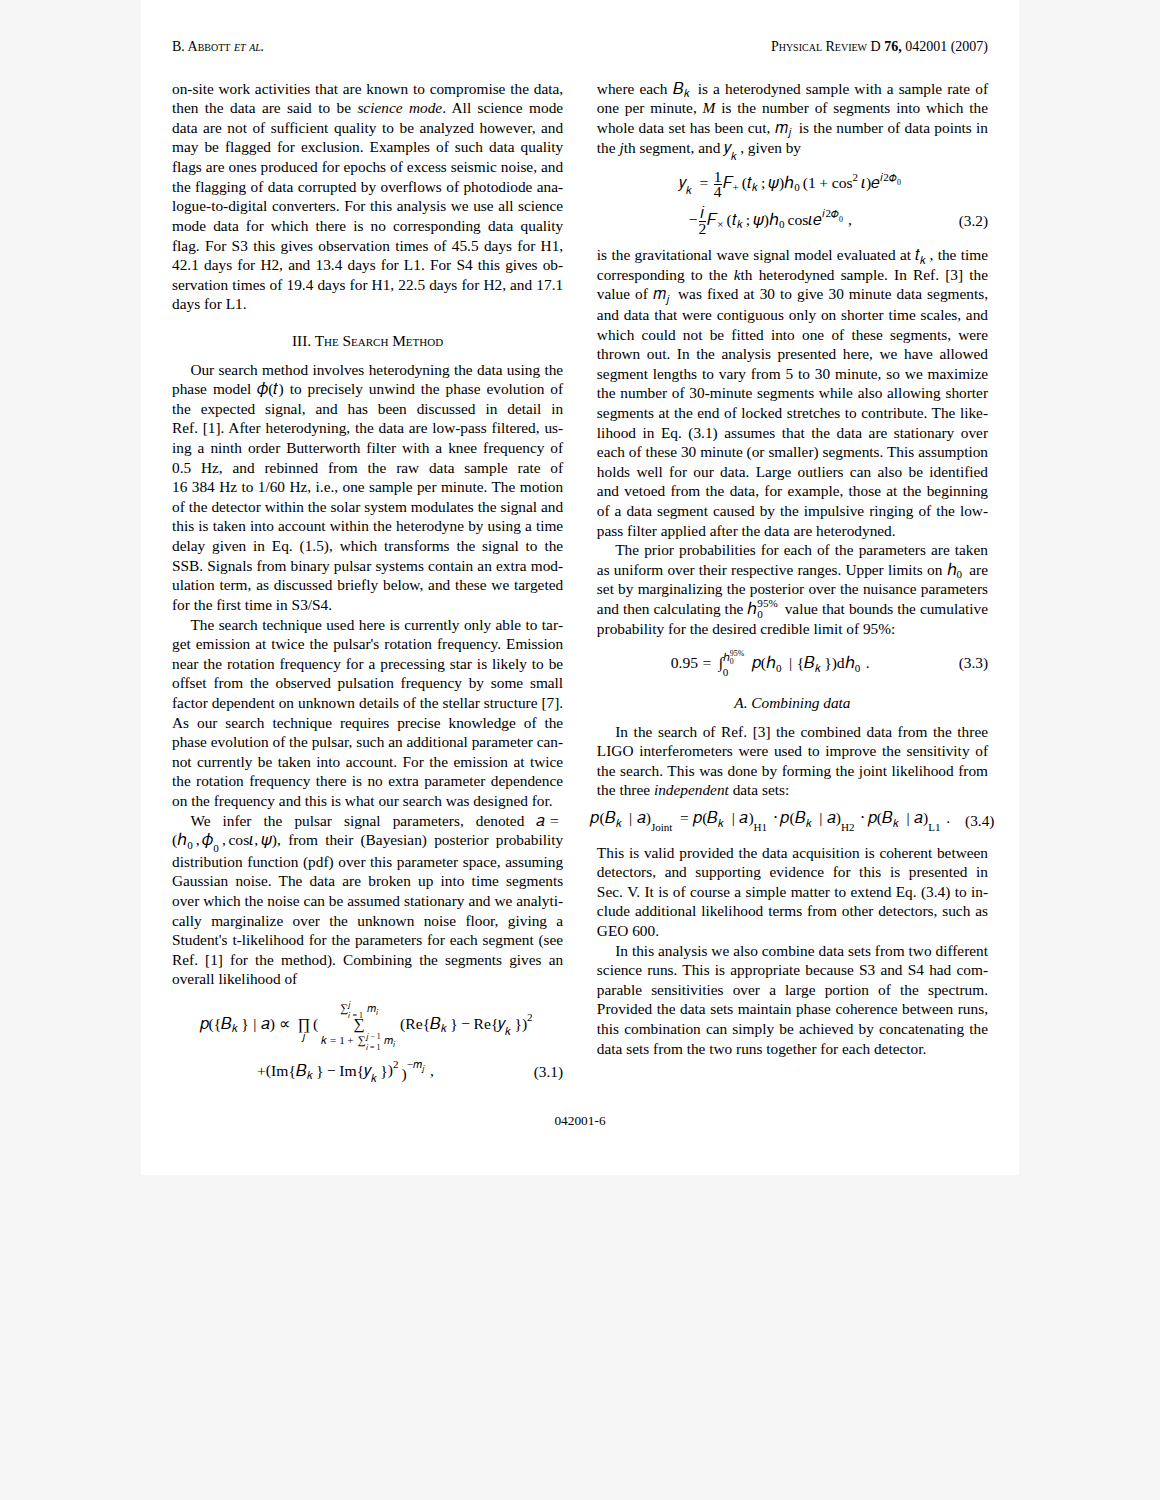B. Abbott et al.
Physical Review D 76, 042001 (2007)
on-site work activities that are known to compromise the data, then the data are said to be science mode. All science mode data are not of sufficient quality to be analyzed however, and may be flagged for exclusion. Examples of such data quality flags are ones produced for epochs of excess seismic noise, and the flagging of data corrupted by overflows of photodiode analogue-to-digital converters. For this analysis we use all science mode data for which there is no corresponding data quality flag. For S3 this gives observation times of 45.5 days for H1, 42.1 days for H2, and 13.4 days for L1. For S4 this gives observation times of 19.4 days for H1, 22.5 days for H2, and 17.1 days for L1.
III. The Search Method
Our search method involves heterodyning the data using the phase model ϕ(t) to precisely unwind the phase evolution of the expected signal, and has been discussed in detail in Ref. [1]. After heterodyning, the data are low-pass filtered, using a ninth order Butterworth filter with a knee frequency of 0.5 Hz, and rebinned from the raw data sample rate of 16 384 Hz to 1/60 Hz, i.e., one sample per minute. The motion of the detector within the solar system modulates the signal and this is taken into account within the heterodyne by using a time delay given in Eq. (1.5), which transforms the signal to the SSB. Signals from binary pulsar systems contain an extra modulation term, as discussed briefly below, and these we targeted for the first time in S3/S4.
The search technique used here is currently only able to target emission at twice the pulsar's rotation frequency. Emission near the rotation frequency for a precessing star is likely to be offset from the observed pulsation frequency by some small factor dependent on unknown details of the stellar structure [7]. As our search technique requires precise knowledge of the phase evolution of the pulsar, such an additional parameter cannot currently be taken into account. For the emission at twice the rotation frequency there is no extra parameter dependence on the frequency and this is what our search was designed for.
We infer the pulsar signal parameters, denoted a= (h0,ϕ0,cos⁡ι,ψ), from their (Bayesian) posterior probability distribution function (pdf) over this parameter space, assuming Gaussian noise. The data are broken up into time segments over which the noise can be assumed stationary and we analytically marginalize over the unknown noise floor, giving a Student's t-likelihood for the parameters for each segment (see Ref. [1] for the method). Combining the segments gives an overall likelihood of
p({Bk}|a) ∝ ∏j ( ∑ k=1+∑i=1j−1mi ∑i=1jmi (Re{Bk}−Re{yk}) 2
+ (Im{Bk}−Im{yk}) 2 ) −mj ,
(3.1)
where each Bk is a heterodyned sample with a sample rate of one per minute, M is the number of segments into which the whole data set has been cut, mj is the number of data points in the jth segment, and yk, given by
yk= 14 F+ (tk;ψ) h0 (1+cos2ι) ei2ϕ0
− i2 F× (tk;ψ) h0 cos⁡ι ei2ϕ0 ,
(3.2)
is the gravitational wave signal model evaluated at tk, the time corresponding to the kth heterodyned sample. In Ref. [3] the value of mj was fixed at 30 to give 30 minute data segments, and data that were contiguous only on shorter time scales, and which could not be fitted into one of these segments, were thrown out. In the analysis presented here, we have allowed segment lengths to vary from 5 to 30 minute, so we maximize the number of 30-minute segments while also allowing shorter segments at the end of locked stretches to contribute. The likelihood in Eq. (3.1) assumes that the data are stationary over each of these 30 minute (or smaller) segments. This assumption holds well for our data. Large outliers can also be identified and vetoed from the data, for example, those at the beginning of a data segment caused by the impulsive ringing of the low-pass filter applied after the data are heterodyned.
The prior probabilities for each of the parameters are taken as uniform over their respective ranges. Upper limits on h0 are set by marginalizing the posterior over the nuisance parameters and then calculating the h095% value that bounds the cumulative probability for the desired credible limit of 95%:
0.95= ∫ 0 h095% p(h0|{Bk}) dh0 .
(3.3)
A. Combining data
In the search of Ref. [3] the combined data from the three LIGO interferometers were used to improve the sensitivity of the search. This was done by forming the joint likelihood from the three independent data sets:
p(Bk|a)Joint = p(Bk|a)H1 ⋅ p(Bk|a)H2 ⋅ p(Bk|a)L1 .
(3.4)
This is valid provided the data acquisition is coherent between detectors, and supporting evidence for this is presented in Sec. V. It is of course a simple matter to extend Eq. (3.4) to include additional likelihood terms from other detectors, such as GEO 600.
In this analysis we also combine data sets from two different science runs. This is appropriate because S3 and S4 had comparable sensitivities over a large portion of the spectrum. Provided the data sets maintain phase coherence between runs, this combination can simply be achieved by concatenating the data sets from the two runs together for each detector.
042001-6